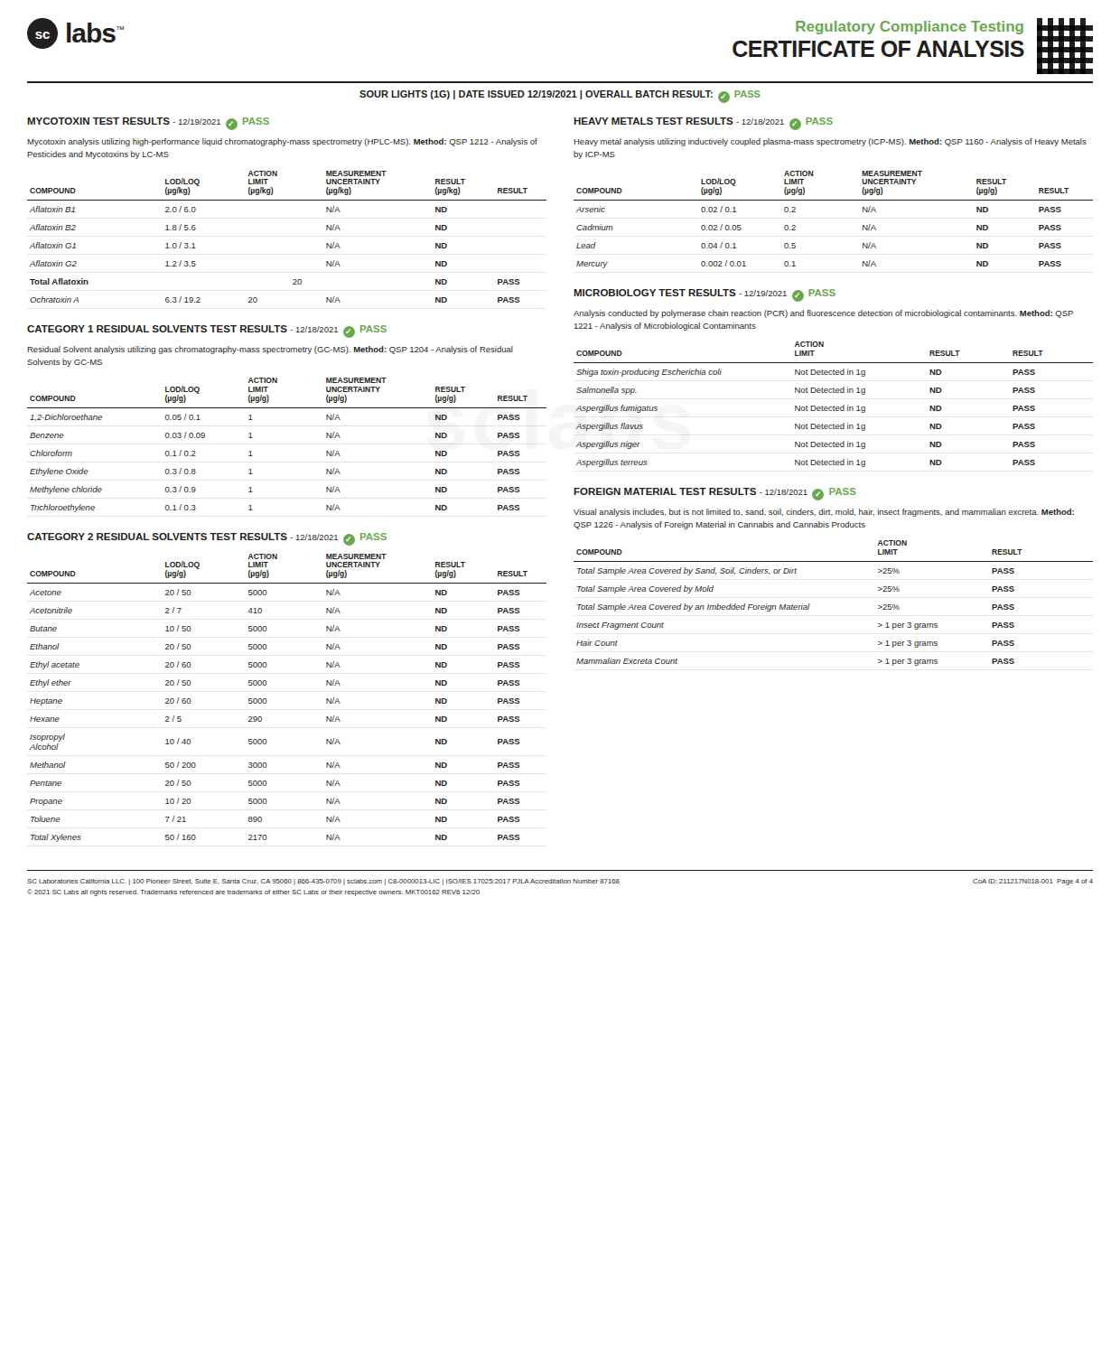sclabs
sc
labs™
Regulatory Compliance Testing
CERTIFICATE OF ANALYSIS
SOUR LIGHTS (1G) | DATE ISSUED 12/19/2021 | OVERALL BATCH RESULT: ✓ PASS
MYCOTOXIN TEST RESULTS - 12/19/2021 ✓ PASS
Mycotoxin analysis utilizing high-performance liquid chromatography-mass spectrometry (HPLC-MS). Method: QSP 1212 - Analysis of Pesticides and Mycotoxins by LC-MS
| COMPOUND | LOD/LOQ (µg/kg) | ACTION LIMIT (µg/kg) | MEASUREMENT UNCERTAINTY (µg/kg) | RESULT (µg/kg) | RESULT |
| --- | --- | --- | --- | --- | --- |
| Aflatoxin B1 | 2.0 / 6.0 | | N/A | ND | |
| Aflatoxin B2 | 1.8 / 5.6 | | N/A | ND | |
| Aflatoxin G1 | 1.0 / 3.1 | | N/A | ND | |
| Aflatoxin G2 | 1.2 / 3.5 | | N/A | ND | |
| Total Aflatoxin | 20 | ND | PASS |
| Ochratoxin A | 6.3 / 19.2 | 20 | N/A | ND | PASS |
CATEGORY 1 RESIDUAL SOLVENTS TEST RESULTS - 12/18/2021 ✓ PASS
Residual Solvent analysis utilizing gas chromatography-mass spectrometry (GC-MS). Method: QSP 1204 - Analysis of Residual Solvents by GC-MS
| COMPOUND | LOD/LOQ (µg/g) | ACTION LIMIT (µg/g) | MEASUREMENT UNCERTAINTY (µg/g) | RESULT (µg/g) | RESULT |
| --- | --- | --- | --- | --- | --- |
| 1,2-Dichloroethane | 0.05 / 0.1 | 1 | N/A | ND | PASS |
| Benzene | 0.03 / 0.09 | 1 | N/A | ND | PASS |
| Chloroform | 0.1 / 0.2 | 1 | N/A | ND | PASS |
| Ethylene Oxide | 0.3 / 0.8 | 1 | N/A | ND | PASS |
| Methylene chloride | 0.3 / 0.9 | 1 | N/A | ND | PASS |
| Trichloroethylene | 0.1 / 0.3 | 1 | N/A | ND | PASS |
CATEGORY 2 RESIDUAL SOLVENTS TEST RESULTS - 12/18/2021 ✓ PASS
| COMPOUND | LOD/LOQ (µg/g) | ACTION LIMIT (µg/g) | MEASUREMENT UNCERTAINTY (µg/g) | RESULT (µg/g) | RESULT |
| --- | --- | --- | --- | --- | --- |
| Acetone | 20 / 50 | 5000 | N/A | ND | PASS |
| Acetonitrile | 2 / 7 | 410 | N/A | ND | PASS |
| Butane | 10 / 50 | 5000 | N/A | ND | PASS |
| Ethanol | 20 / 50 | 5000 | N/A | ND | PASS |
| Ethyl acetate | 20 / 60 | 5000 | N/A | ND | PASS |
| Ethyl ether | 20 / 50 | 5000 | N/A | ND | PASS |
| Heptane | 20 / 60 | 5000 | N/A | ND | PASS |
| Hexane | 2 / 5 | 290 | N/A | ND | PASS |
| Isopropyl Alcohol | 10 / 40 | 5000 | N/A | ND | PASS |
| Methanol | 50 / 200 | 3000 | N/A | ND | PASS |
| Pentane | 20 / 50 | 5000 | N/A | ND | PASS |
| Propane | 10 / 20 | 5000 | N/A | ND | PASS |
| Toluene | 7 / 21 | 890 | N/A | ND | PASS |
| Total Xylenes | 50 / 160 | 2170 | N/A | ND | PASS |
HEAVY METALS TEST RESULTS - 12/18/2021 ✓ PASS
Heavy metal analysis utilizing inductively coupled plasma-mass spectrometry (ICP-MS). Method: QSP 1160 - Analysis of Heavy Metals by ICP-MS
| COMPOUND | LOD/LOQ (µg/g) | ACTION LIMIT (µg/g) | MEASUREMENT UNCERTAINTY (µg/g) | RESULT (µg/g) | RESULT |
| --- | --- | --- | --- | --- | --- |
| Arsenic | 0.02 / 0.1 | 0.2 | N/A | ND | PASS |
| Cadmium | 0.02 / 0.05 | 0.2 | N/A | ND | PASS |
| Lead | 0.04 / 0.1 | 0.5 | N/A | ND | PASS |
| Mercury | 0.002 / 0.01 | 0.1 | N/A | ND | PASS |
MICROBIOLOGY TEST RESULTS - 12/19/2021 ✓ PASS
Analysis conducted by polymerase chain reaction (PCR) and fluorescence detection of microbiological contaminants. Method: QSP 1221 - Analysis of Microbiological Contaminants
| COMPOUND | ACTION LIMIT | RESULT | RESULT |
| --- | --- | --- | --- |
| Shiga toxin-producing Escherichia coli | Not Detected in 1g | ND | PASS |
| Salmonella spp. | Not Detected in 1g | ND | PASS |
| Aspergillus fumigatus | Not Detected in 1g | ND | PASS |
| Aspergillus flavus | Not Detected in 1g | ND | PASS |
| Aspergillus niger | Not Detected in 1g | ND | PASS |
| Aspergillus terreus | Not Detected in 1g | ND | PASS |
FOREIGN MATERIAL TEST RESULTS - 12/18/2021 ✓ PASS
Visual analysis includes, but is not limited to, sand, soil, cinders, dirt, mold, hair, insect fragments, and mammalian excreta. Method: QSP 1226 - Analysis of Foreign Material in Cannabis and Cannabis Products
| COMPOUND | ACTION LIMIT | RESULT |
| --- | --- | --- |
| Total Sample Area Covered by Sand, Soil, Cinders, or Dirt | >25% | PASS |
| Total Sample Area Covered by Mold | >25% | PASS |
| Total Sample Area Covered by an Imbedded Foreign Material | >25% | PASS |
| Insect Fragment Count | > 1 per 3 grams | PASS |
| Hair Count | > 1 per 3 grams | PASS |
| Mammalian Excreta Count | > 1 per 3 grams | PASS |
CoA ID: 211217N018-001 Page 4 of 4
SC Laboratories California LLC. | 100 Pioneer Street, Suite E, Santa Cruz, CA 95060 | 866-435-0709 | sclabs.com | C8-0000013-LIC | ISO/IES 17025:2017 PJLA Accreditation Number 87168
© 2021 SC Labs all rights reserved. Trademarks referenced are trademarks of either SC Labs or their respective owners. MKT00162 REV6 12/20